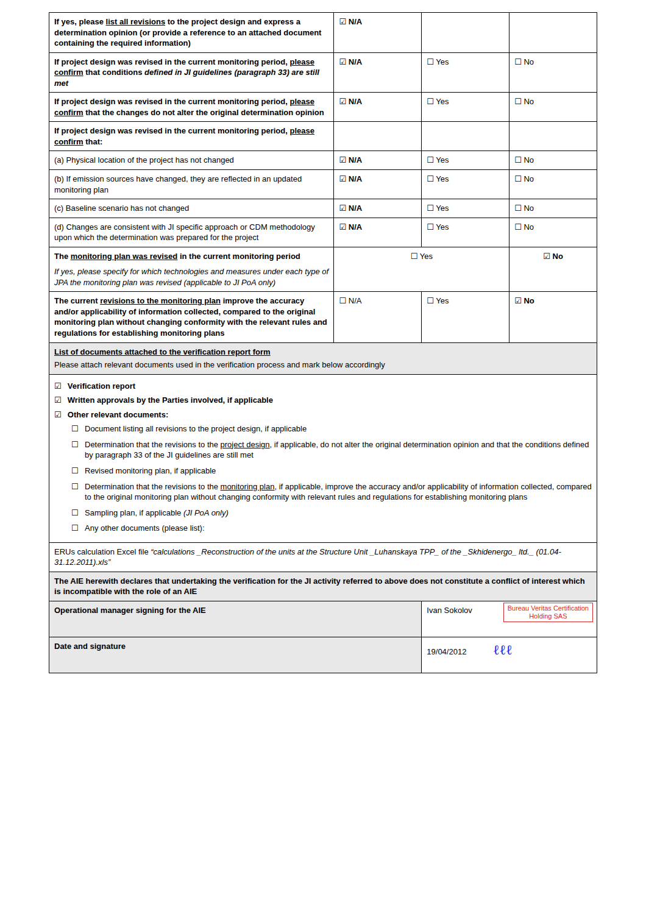| If yes, please list all revisions to the project design and express a determination opinion (or provide a reference to an attached document containing the required information) | ☑ N/A | | |
| If project design was revised in the current monitoring period, please confirm that conditions defined in JI guidelines (paragraph 33) are still met | ☑ N/A | ☐ Yes | ☐ No |
| If project design was revised in the current monitoring period, please confirm that the changes do not alter the original determination opinion | ☑ N/A | ☐ Yes | ☐ No |
| If project design was revised in the current monitoring period, please confirm that: | | | |
| (a) Physical location of the project has not changed | ☑ N/A | ☐ Yes | ☐ No |
| (b) If emission sources have changed, they are reflected in an updated monitoring plan | ☑ N/A | ☐ Yes | ☐ No |
| (c) Baseline scenario has not changed | ☑ N/A | ☐ Yes | ☐ No |
| (d) Changes are consistent with JI specific approach or CDM methodology upon which the determination was prepared for the project | ☑ N/A | ☐ Yes | ☐ No |
| The monitoring plan was revised in the current monitoring period If yes, please specify for which technologies and measures under each type of JPA the monitoring plan was revised (applicable to JI PoA only) | ☐ Yes | ☑ No |
| The current revisions to the monitoring plan improve the accuracy and/or applicability of information collected, compared to the original monitoring plan without changing conformity with the relevant rules and regulations for establishing monitoring plans | ☐ N/A | ☐ Yes | ☑ No |
| List of documents attached to the verification report form Please attach relevant documents used in the verification process and mark below accordingly |
| ☑ Verification report ☑ Written approvals by the Parties involved, if applicable ☑ Other relevant documents: ☐ Document listing all revisions to the project design, if applicable ☐ Determination that the revisions to the project design , if applicable, do not alter the original determination opinion and that the conditions defined by paragraph 33 of the JI guidelines are still met ☐ Revised monitoring plan, if applicable ☐ Determination that the revisions to the monitoring plan , if applicable, improve the accuracy and/or applicability of information collected, compared to the original monitoring plan without changing conformity with relevant rules and regulations for establishing monitoring plans ☐ Sampling plan, if applicable (JI PoA only) ☐ Any other documents (please list): |
| ERUs calculation Excel file “calculations _Reconstruction of the units at the Structure Unit _Luhanskaya TPP_ of the _Skhidenergo_ ltd._ (01.04-31.12.2011).xls” |
| The AIE herewith declares that undertaking the verification for the JI activity referred to above does not constitute a conflict of interest which is incompatible with the role of an AIE |
| Operational manager signing for the AIE | Ivan Sokolov Bureau Veritas Certification Holding SAS |
| Date and signature | 19/04/2012 ℓℓℓ |